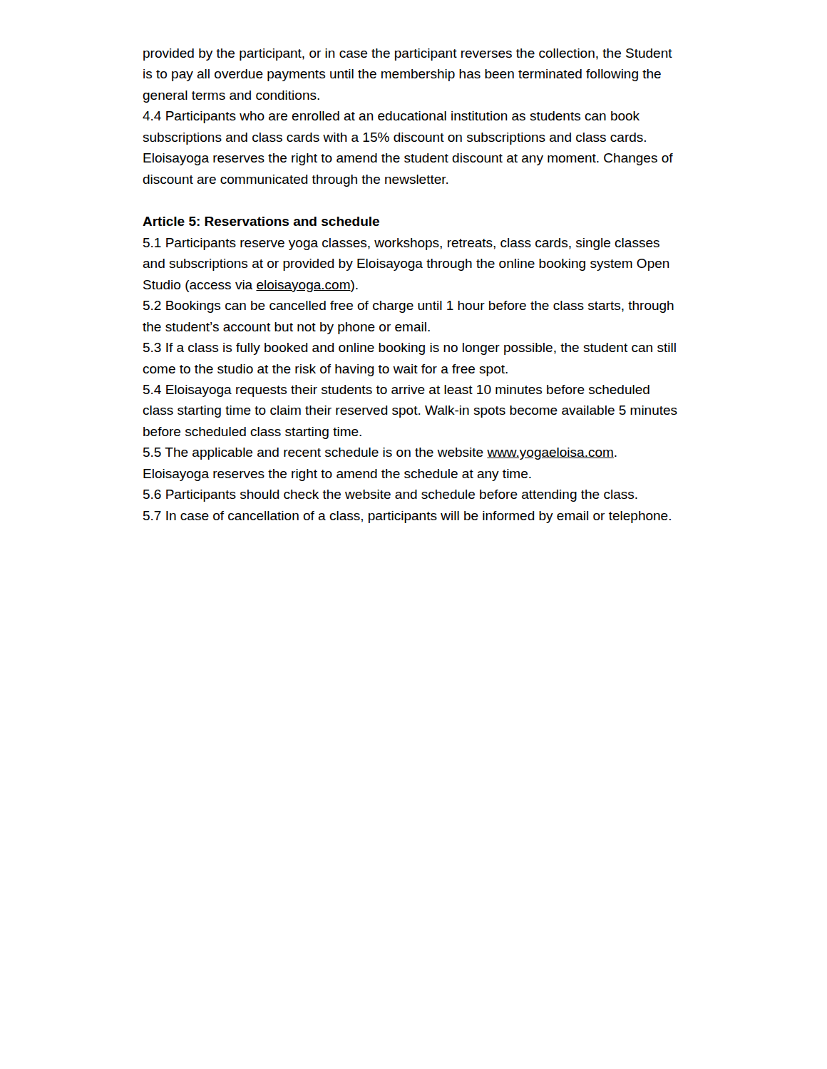provided by the participant, or in case the participant reverses the collection, the Student is to pay all overdue payments until the membership has been terminated following the general terms and conditions.
4.4 Participants who are enrolled at an educational institution as students can book subscriptions and class cards with a 15% discount on subscriptions and class cards. Eloisayoga reserves the right to amend the student discount at any moment. Changes of discount are communicated through the newsletter.
Article 5: Reservations and schedule
5.1 Participants reserve yoga classes, workshops, retreats, class cards, single classes and subscriptions at or provided by Eloisayoga through the online booking system Open Studio (access via eloisayoga.com).
5.2 Bookings can be cancelled free of charge until 1 hour before the class starts, through the student’s account but not by phone or email.
5.3 If a class is fully booked and online booking is no longer possible, the student can still come to the studio at the risk of having to wait for a free spot.
5.4 Eloisayoga requests their students to arrive at least 10 minutes before scheduled class starting time to claim their reserved spot. Walk-in spots become available 5 minutes before scheduled class starting time.
5.5 The applicable and recent schedule is on the website www.yogaeloisa.com. Eloisayoga reserves the right to amend the schedule at any time.
5.6 Participants should check the website and schedule before attending the class.
5.7 In case of cancellation of a class, participants will be informed by email or telephone.